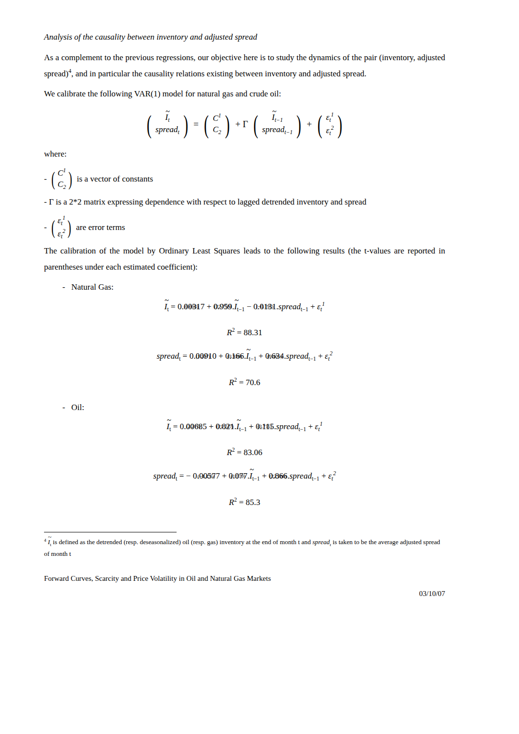Analysis of the causality between inventory and adjusted spread
As a complement to the previous regressions, our objective here is to study the dynamics of the pair (inventory, adjusted spread)4, and in particular the causality relations existing between inventory and adjusted spread.
We calibrate the following VAR(1) model for natural gas and crude oil:
( It spreadt ) = ( C1 C2 ) + Γ ( It−1 spreadt−1 ) + ( εt1 εt2 )
where:
- ( C1 C2 ) is a vector of constants
- Γ is a 2*2 matrix expressing dependence with respect to lagged detrended inventory and spread
- ( εt1 εt2 ) are error terms
The calibration of the model by Ordinary Least Squares leads to the following results (the t-values are reported in parentheses under each estimated coefficient):
- Natural Gas:
It = 0.00317(0.663) + 0.959(22.758).It−1 − 0.0131(−0.195).spreadt−1 + εt1
R2 = 88.31
spreadt = 0.00910(1.247) + 0.166(3.920).It−1 + 0.634(9.401).spreadt−1 + εt2
R2 = 70.6
- Oil:
It = 0.00685(2.217) + 0.821(21.247).It−1 + 0.115(3.715).spreadt−1 + εt1
R2 = 83.06
spreadt = − 0.00577(−1.475) + 0.077(1.579).It−1 + 0.866(22.166).spreadt−1 + εt2
R2 = 85.3
4 It is defined as the detrended (resp. deseasonalized) oil (resp. gas) inventory at the end of month t and spreadt is taken to be the average adjusted spread of month t
Forward Curves, Scarcity and Price Volatility in Oil and Natural Gas Markets
03/10/07